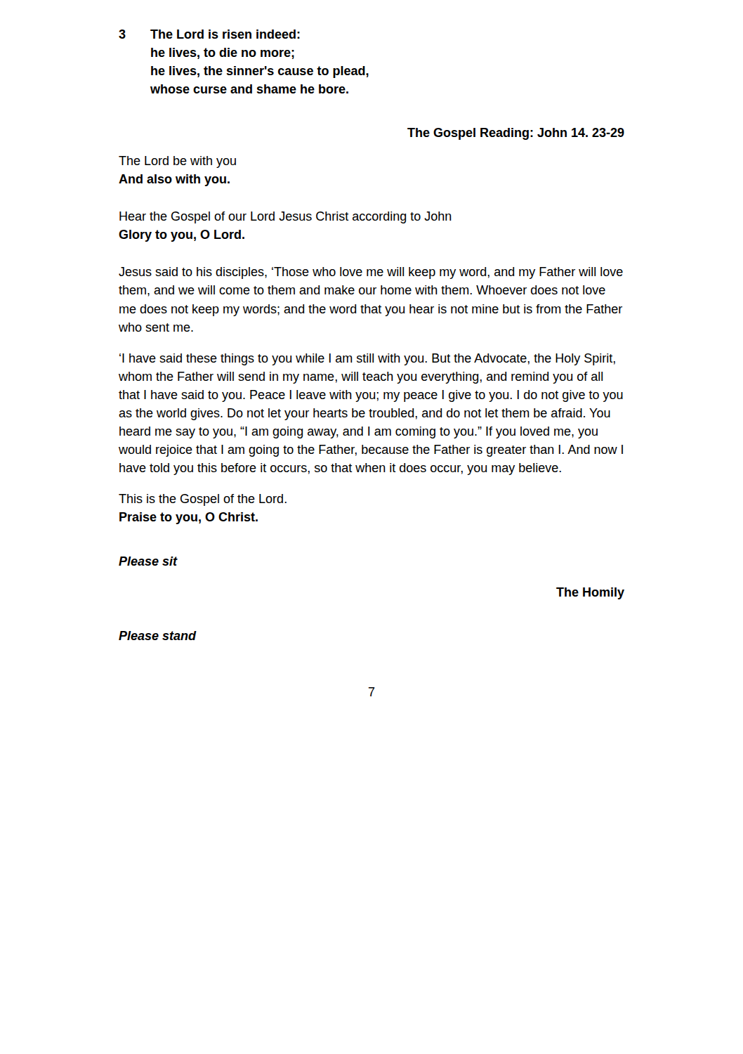3
The Lord is risen indeed:
he lives, to die no more;
he lives, the sinner's cause to plead,
whose curse and shame he bore.
The Gospel Reading: John 14. 23-29
The Lord be with you
And also with you.
Hear the Gospel of our Lord Jesus Christ according to John
Glory to you, O Lord.
Jesus said to his disciples, ‘Those who love me will keep my word, and my Father will love them, and we will come to them and make our home with them. Whoever does not love me does not keep my words; and the word that you hear is not mine but is from the Father who sent me.
‘I have said these things to you while I am still with you. But the Advocate, the Holy Spirit, whom the Father will send in my name, will teach you everything, and remind you of all that I have said to you. Peace I leave with you; my peace I give to you. I do not give to you as the world gives. Do not let your hearts be troubled, and do not let them be afraid. You heard me say to you, “I am going away, and I am coming to you.” If you loved me, you would rejoice that I am going to the Father, because the Father is greater than I. And now I have told you this before it occurs, so that when it does occur, you may believe.
This is the Gospel of the Lord.
Praise to you, O Christ.
Please sit
The Homily
Please stand
7